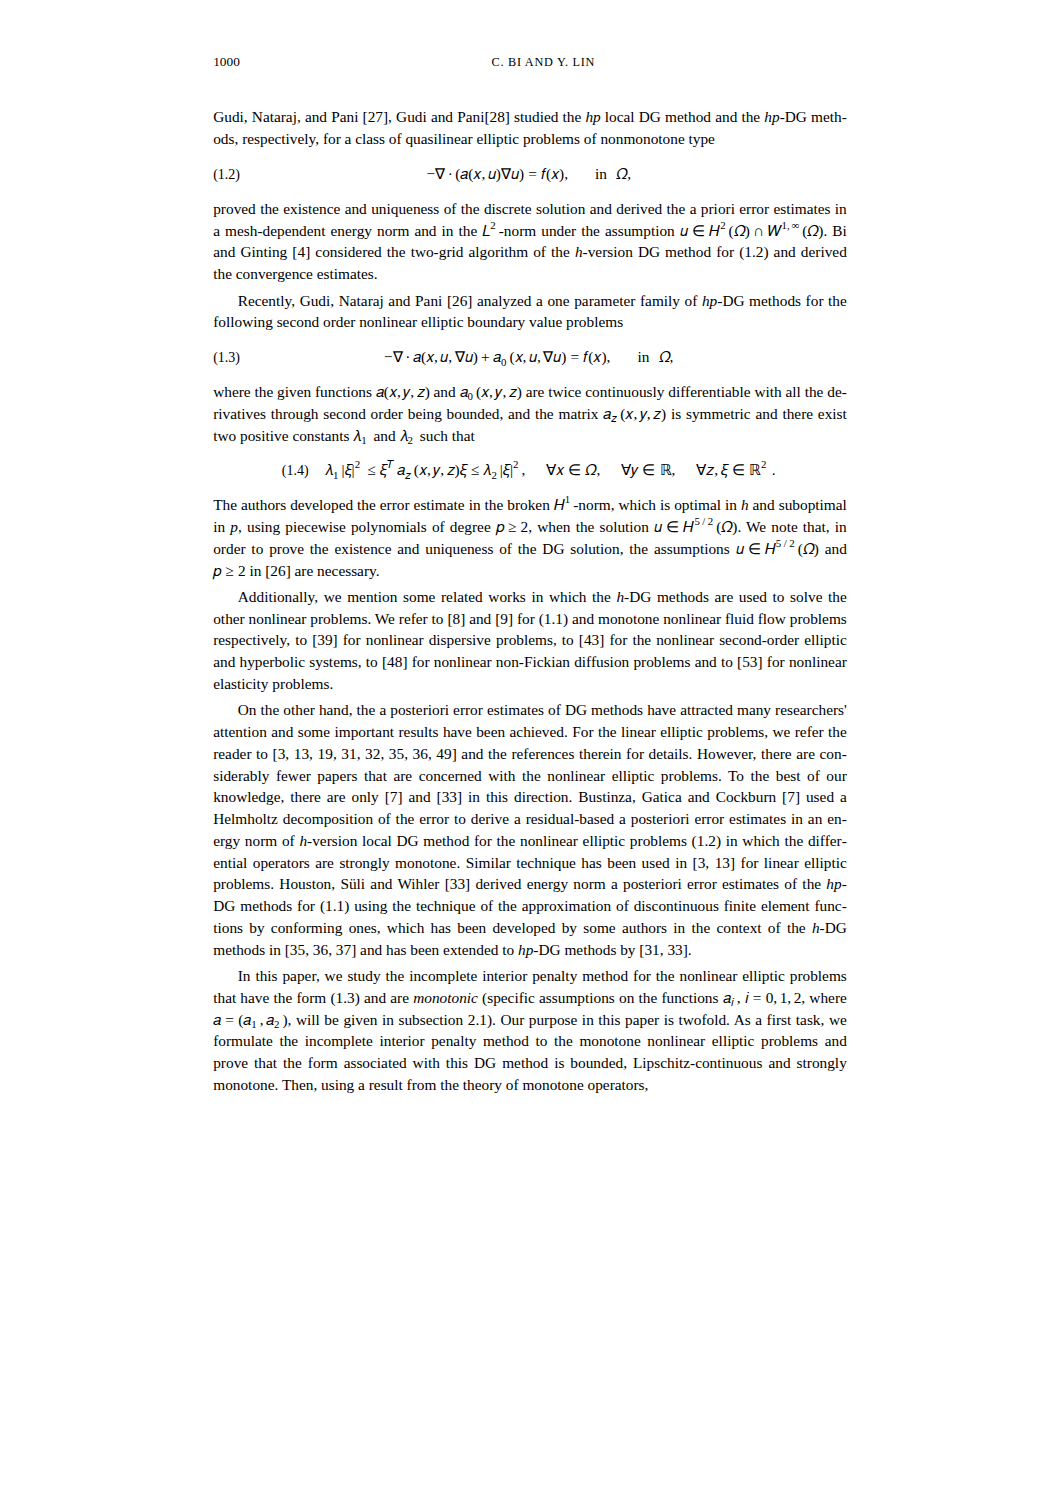1000 C. Bi and Y. Lin
Gudi, Nataraj, and Pani [27], Gudi and Pani[28] studied the hp local DG method and the hp-DG methods, respectively, for a class of quasilinear elliptic problems of nonmonotone type
(1.2) −∇·(a(x,u)∇u) =f(x), inΩ,
proved the existence and uniqueness of the discrete solution and derived the a priori error estimates in a mesh-dependent energy norm and in the L2-norm under the assumption u∈H2(Ω)∩W1,∞(Ω). Bi and Ginting [4] considered the two-grid algorithm of the h-version DG method for (1.2) and derived the convergence estimates.
Recently, Gudi, Nataraj and Pani [26] analyzed a one parameter family of hp-DG methods for the following second order nonlinear elliptic boundary value problems
(1.3) −∇·a(x,u,∇u) +a0(x,u,∇u) =f(x), inΩ,
where the given functions a(x,y,z) and a0(x,y,z) are twice continuously differentiable with all the derivatives through second order being bounded, and the matrix az(x,y,z) is symmetric and there exist two positive constants λ1 and λ2 such that
(1.4) λ1|ξ|2 ≤ ξTaz(x,y,z)ξ ≤ λ2|ξ|2, ∀x∈Ω, ∀y∈ℝ, ∀z,ξ∈ℝ2.
The authors developed the error estimate in the broken H1-norm, which is optimal in h and suboptimal in p, using piecewise polynomials of degree p≥2, when the solution u∈H5/2(Ω). We note that, in order to prove the existence and uniqueness of the DG solution, the assumptions u∈H5/2(Ω) and p≥2 in [26] are necessary.
Additionally, we mention some related works in which the h-DG methods are used to solve the other nonlinear problems. We refer to [8] and [9] for (1.1) and monotone nonlinear fluid flow problems respectively, to [39] for nonlinear dispersive problems, to [43] for the nonlinear second-order elliptic and hyperbolic systems, to [48] for nonlinear non-Fickian diffusion problems and to [53] for nonlinear elasticity problems.
On the other hand, the a posteriori error estimates of DG methods have attracted many researchers' attention and some important results have been achieved. For the linear elliptic problems, we refer the reader to [3, 13, 19, 31, 32, 35, 36, 49] and the references therein for details. However, there are considerably fewer papers that are concerned with the nonlinear elliptic problems. To the best of our knowledge, there are only [7] and [33] in this direction. Bustinza, Gatica and Cockburn [7] used a Helmholtz decomposition of the error to derive a residual-based a posteriori error estimates in an energy norm of h-version local DG method for the nonlinear elliptic problems (1.2) in which the differential operators are strongly monotone. Similar technique has been used in [3, 13] for linear elliptic problems. Houston, Süli and Wihler [33] derived energy norm a posteriori error estimates of the hp-DG methods for (1.1) using the technique of the approximation of discontinuous finite element functions by conforming ones, which has been developed by some authors in the context of the h-DG methods in [35, 36, 37] and has been extended to hp-DG methods by [31, 33].
In this paper, we study the incomplete interior penalty method for the nonlinear elliptic problems that have the form (1.3) and are monotonic (specific assumptions on the functions ai, i=0,1,2, where a=(a1,a2), will be given in subsection 2.1). Our purpose in this paper is twofold. As a first task, we formulate the incomplete interior penalty method to the monotone nonlinear elliptic problems and prove that the form associated with this DG method is bounded, Lipschitz-continuous and strongly monotone. Then, using a result from the theory of monotone operators,